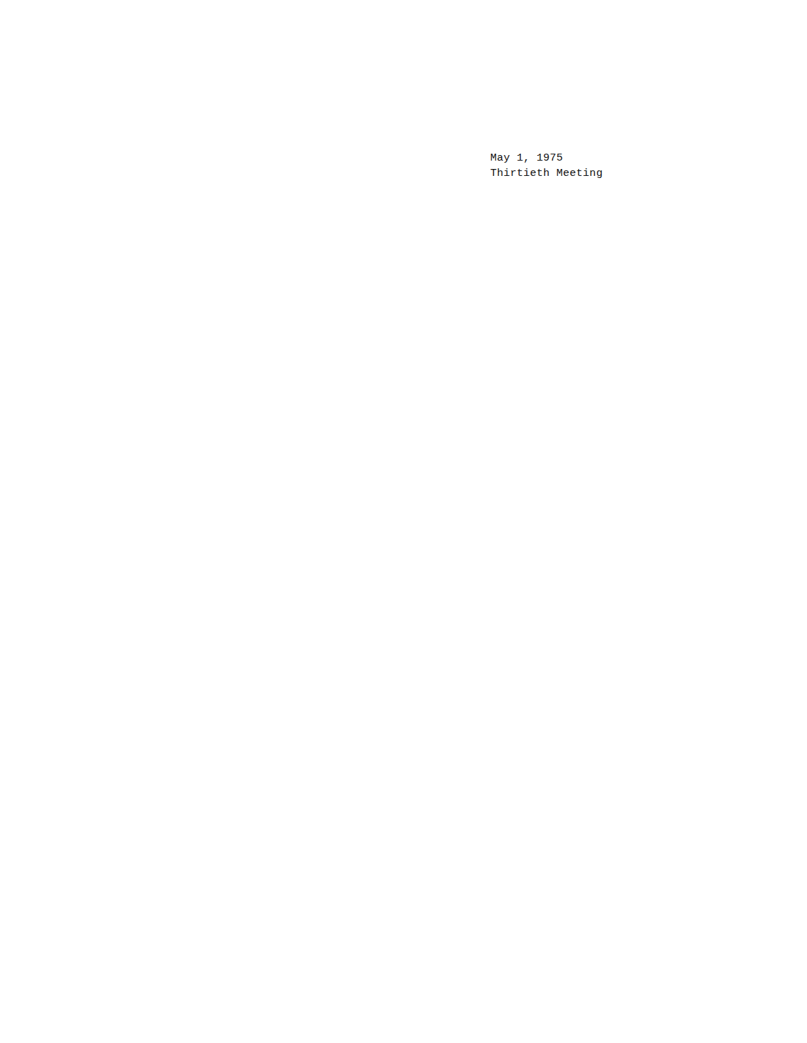May 1, 1975 Thirtieth Meeting